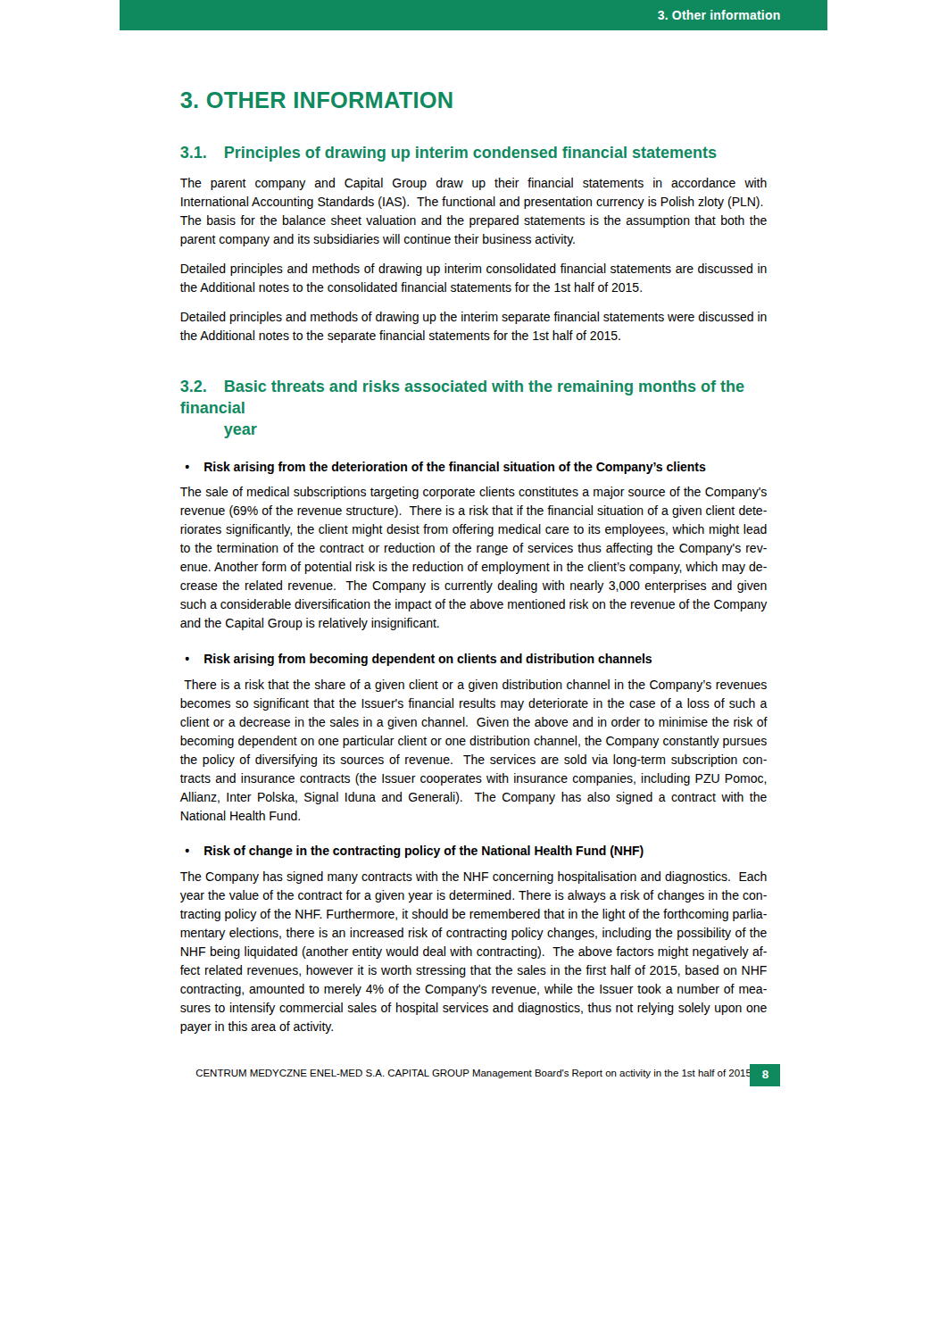3. Other information
3. OTHER INFORMATION
3.1. Principles of drawing up interim condensed financial statements
The parent company and Capital Group draw up their financial statements in accordance with International Accounting Standards (IAS). The functional and presentation currency is Polish zloty (PLN). The basis for the balance sheet valuation and the prepared statements is the assumption that both the parent company and its subsidiaries will continue their business activity.
Detailed principles and methods of drawing up interim consolidated financial statements are discussed in the Additional notes to the consolidated financial statements for the 1st half of 2015.
Detailed principles and methods of drawing up the interim separate financial statements were discussed in the Additional notes to the separate financial statements for the 1st half of 2015.
3.2. Basic threats and risks associated with the remaining months of the financialyear
Risk arising from the deterioration of the financial situation of the Company’s clients
The sale of medical subscriptions targeting corporate clients constitutes a major source of the Company's revenue (69% of the revenue structure). There is a risk that if the financial situation of a given client deteriorates significantly, the client might desist from offering medical care to its employees, which might lead to the termination of the contract or reduction of the range of services thus affecting the Company's revenue. Another form of potential risk is the reduction of employment in the client’s company, which may decrease the related revenue. The Company is currently dealing with nearly 3,000 enterprises and given such a considerable diversification the impact of the above mentioned risk on the revenue of the Company and the Capital Group is relatively insignificant.
Risk arising from becoming dependent on clients and distribution channels
There is a risk that the share of a given client or a given distribution channel in the Company’s revenues becomes so significant that the Issuer's financial results may deteriorate in the case of a loss of such a client or a decrease in the sales in a given channel. Given the above and in order to minimise the risk of becoming dependent on one particular client or one distribution channel, the Company constantly pursues the policy of diversifying its sources of revenue. The services are sold via long-term subscription contracts and insurance contracts (the Issuer cooperates with insurance companies, including PZU Pomoc, Allianz, Inter Polska, Signal Iduna and Generali). The Company has also signed a contract with the National Health Fund.
Risk of change in the contracting policy of the National Health Fund (NHF)
The Company has signed many contracts with the NHF concerning hospitalisation and diagnostics. Each year the value of the contract for a given year is determined. There is always a risk of changes in the contracting policy of the NHF. Furthermore, it should be remembered that in the light of the forthcoming parliamentary elections, there is an increased risk of contracting policy changes, including the possibility of the NHF being liquidated (another entity would deal with contracting). The above factors might negatively affect related revenues, however it is worth stressing that the sales in the first half of 2015, based on NHF contracting, amounted to merely 4% of the Company's revenue, while the Issuer took a number of measures to intensify commercial sales of hospital services and diagnostics, thus not relying solely upon one payer in this area of activity.
CENTRUM MEDYCZNE ENEL-MED S.A. CAPITAL GROUP Management Board's Report on activity in the 1st half of 2015
8